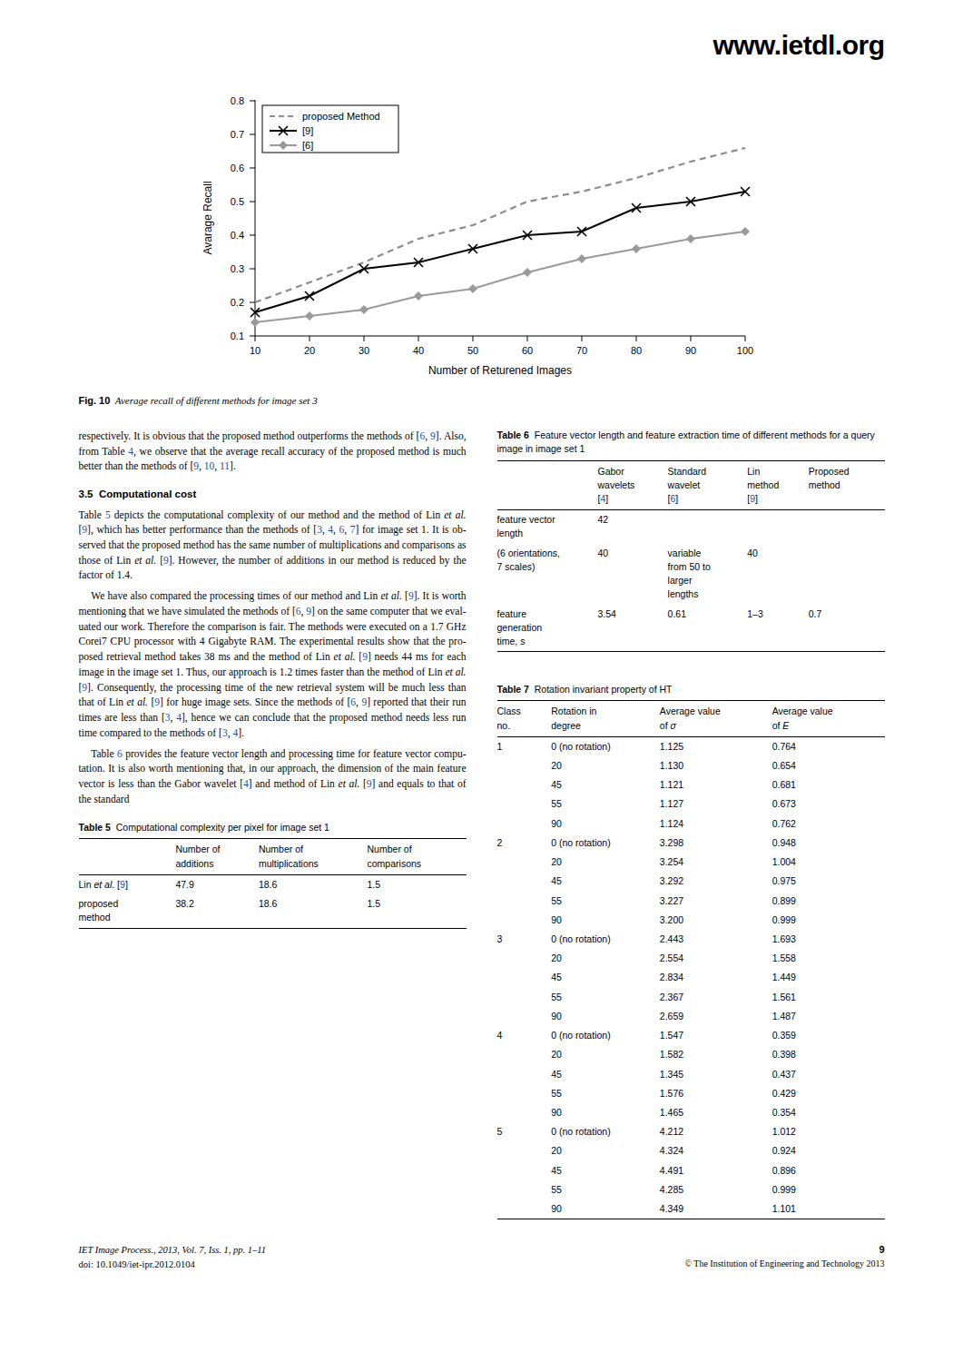www.ietdl.org
0.1 0.2 0.3 0.4 0.5 0.6 0.7 0.8 10 20 30 40 50 60 70 80 90 100 Number of Returened Images Avarage Recall proposed Method [9] [6]
Fig. 10 Average recall of different methods for image set 3
respectively. It is obvious that the proposed method outperforms the methods of [6, 9]. Also, from Table 4, we observe that the average recall accuracy of the proposed method is much better than the methods of [9, 10, 11].
3.5 Computational cost
Table 5 depicts the computational complexity of our method and the method of Lin et al. [9], which has better performance than the methods of [3, 4, 6, 7] for image set 1. It is observed that the proposed method has the same number of multiplications and comparisons as those of Lin et al. [9]. However, the number of additions in our method is reduced by the factor of 1.4.
We have also compared the processing times of our method and Lin et al. [9]. It is worth mentioning that we have simulated the methods of [6, 9] on the same computer that we evaluated our work. Therefore the comparison is fair. The methods were executed on a 1.7 GHz Corei7 CPU processor with 4 Gigabyte RAM. The experimental results show that the proposed retrieval method takes 38 ms and the method of Lin et al. [9] needs 44 ms for each image in the image set 1. Thus, our approach is 1.2 times faster than the method of Lin et al. [9]. Consequently, the processing time of the new retrieval system will be much less than that of Lin et al. [9] for huge image sets. Since the methods of [6, 9] reported that their run times are less than [3, 4], hence we can conclude that the proposed method needs less run time compared to the methods of [3, 4].
Table 6 provides the feature vector length and processing time for feature vector computation. It is also worth mentioning that, in our approach, the dimension of the main feature vector is less than the Gabor wavelet [4] and method of Lin et al. [9] and equals to that of the standard
Table 5 Computational complexity per pixel for image set 1
| | Number of additions | Number of multiplications | Number of comparisons |
| --- | --- | --- | --- |
| Lin et al. [ 9 ] | 47.9 | 18.6 | 1.5 |
| proposed method | 38.2 | 18.6 | 1.5 |
Table 6 Feature vector length and feature extraction time of different methods for a query image in image set 1
| | Gabor wavelets [ 4 ] | Standard wavelet [ 6 ] | Lin method [ 9 ] | Proposed method |
| --- | --- | --- | --- | --- |
| feature vector length | 42 | | | |
| (6 orientations, 7 scales) | 40 | variable from 50 to larger lengths | 40 | |
| feature generation time, s | 3.54 | 0.61 | 1–3 | 0.7 |
Table 7 Rotation invariant property of HT
| Class no. | Rotation in degree | Average value of σ | Average value of E |
| --- | --- | --- | --- |
| 1 | 0 (no rotation) | 1.125 | 0.764 |
| | 20 | 1.130 | 0.654 |
| | 45 | 1.121 | 0.681 |
| | 55 | 1.127 | 0.673 |
| | 90 | 1.124 | 0.762 |
| 2 | 0 (no rotation) | 3.298 | 0.948 |
| | 20 | 3.254 | 1.004 |
| | 45 | 3.292 | 0.975 |
| | 55 | 3.227 | 0.899 |
| | 90 | 3.200 | 0.999 |
| 3 | 0 (no rotation) | 2.443 | 1.693 |
| | 20 | 2.554 | 1.558 |
| | 45 | 2.834 | 1.449 |
| | 55 | 2.367 | 1.561 |
| | 90 | 2.659 | 1.487 |
| 4 | 0 (no rotation) | 1.547 | 0.359 |
| | 20 | 1.582 | 0.398 |
| | 45 | 1.345 | 0.437 |
| | 55 | 1.576 | 0.429 |
| | 90 | 1.465 | 0.354 |
| 5 | 0 (no rotation) | 4.212 | 1.012 |
| | 20 | 4.324 | 0.924 |
| | 45 | 4.491 | 0.896 |
| | 55 | 4.285 | 0.999 |
| | 90 | 4.349 | 1.101 |
IET Image Process., 2013, Vol. 7, Iss. 1, pp. 1–11
doi: 10.1049/iet-ipr.2012.0104
9
© The Institution of Engineering and Technology 2013